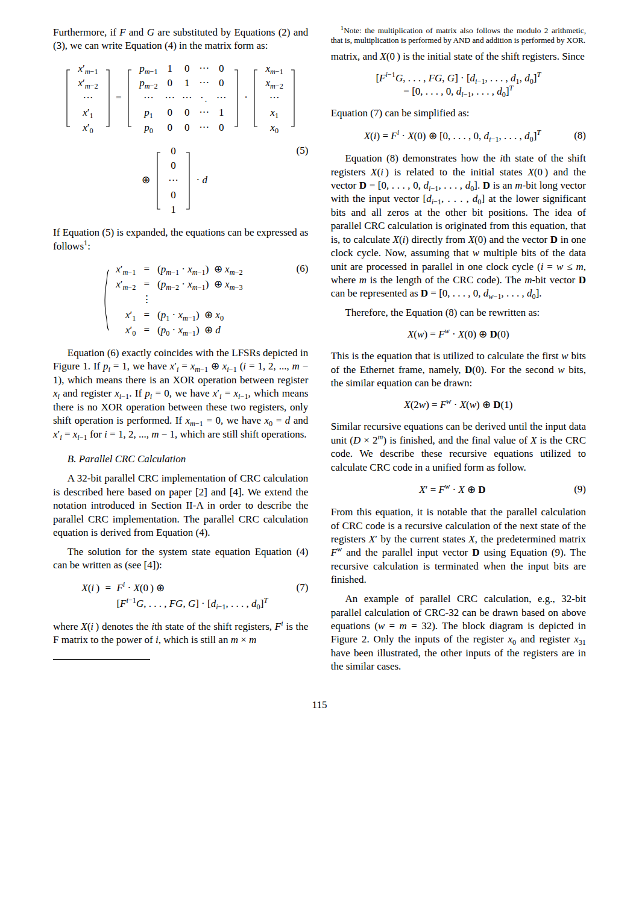Furthermore, if F and G are substituted by Equations (2) and (3), we can write Equation (4) in the matrix form as:
| x ′ m −1 |
| x ′ m −2 |
| ··· |
| x ′ 1 |
| x ′ 0 |
=
| p m −1 | 1 | 0 | ··· | 0 |
| p m −2 | 0 | 1 | ··· | 0 |
| ··· | ··· | ··· | · · | ··· |
| p 1 | 0 | 0 | ··· | 1 |
| p 0 | 0 | 0 | ··· | 0 |
·
| x m −1 |
| x m −2 |
| ··· |
| x 1 |
| x 0 |
⊕
| 0 |
| 0 |
| ··· |
| 0 |
| 1 |
· d (5)
If Equation (5) is expanded, the equations can be expressed as follows1:
| x ′ m −1 | = | ( p m −1 · x m −1 ) ⊕ x m −2 |
| x ′ m −2 | = | ( p m −2 · x m −1 ) ⊕ x m −3 |
| | ⋮ | |
| x ′ 1 | = | ( p 1 · x m −1 ) ⊕ x 0 |
| x ′ 0 | = | ( p 0 · x m −1 ) ⊕ d |
(6)
Equation (6) exactly coincides with the LFSRs depicted in Figure 1. If pi = 1, we have x′i = xm−1 ⊕ xi−1 (i = 1, 2, ..., m − 1), which means there is an XOR operation between register xi and register xi−1. If pi = 0, we have x′i = xi−1, which means there is no XOR operation between these two registers, only shift operation is performed. If xm−1 = 0, we have x0 = d and x′i = xi−1 for i = 1, 2, ..., m − 1, which are still shift operations.
B. Parallel CRC Calculation
A 32-bit parallel CRC implementation of CRC calculation is described here based on paper [2] and [4]. We extend the notation introduced in Section II-A in order to describe the parallel CRC implementation. The parallel CRC calculation equation is derived from Equation (4).
The solution for the system state equation Equation (4) can be written as (see [4]):
| X ( i ) | = | F i · X (0 ) ⊕ |
| | | [ F i −1 G , . . . , FG , G ] · [ d i −1 , . . . , d 0 ] T |
(7)
where X(i ) denotes the ith state of the shift registers, Fi is the F matrix to the power of i, which is still an m × m
1Note: the multiplication of matrix also follows the modulo 2 arithmetic, that is, multiplication is performed by AND and addition is performed by XOR.
matrix, and X(0 ) is the initial state of the shift registers. Since
[Fi−1G, . . . , FG, G] · [di−1, . . . , d1, d0]T
= [0, . . . , 0, di−1, . . . , d0]T
Equation (7) can be simplified as:
X(i) = Fi · X(0) ⊕ [0, . . . , 0, di−1, . . . , d0]T (8)
Equation (8) demonstrates how the ith state of the shift registers X(i ) is related to the initial states X(0 ) and the vector D = [0, . . . , 0, di−1, . . . , d0]. D is an m-bit long vector with the input vector [di−1, . . . , d0] at the lower significant bits and all zeros at the other bit positions. The idea of parallel CRC calculation is originated from this equation, that is, to calculate X(i) directly from X(0) and the vector D in one clock cycle. Now, assuming that w multiple bits of the data unit are processed in parallel in one clock cycle (i = w ≤ m, where m is the length of the CRC code). The m-bit vector D can be represented as D = [0, . . . , 0, dw−1, . . . , d0].
Therefore, the Equation (8) can be rewritten as:
X(w) = Fw · X(0) ⊕ D(0)
This is the equation that is utilized to calculate the first w bits of the Ethernet frame, namely, D(0). For the second w bits, the similar equation can be drawn:
X(2w) = Fw · X(w) ⊕ D(1)
Similar recursive equations can be derived until the input data unit (D × 2m) is finished, and the final value of X is the CRC code. We describe these recursive equations utilized to calculate CRC code in a unified form as follow.
X′ = Fw · X ⊕ D (9)
From this equation, it is notable that the parallel calculation of CRC code is a recursive calculation of the next state of the registers X′ by the current states X, the predetermined matrix Fw and the parallel input vector D using Equation (9). The recursive calculation is terminated when the input bits are finished.
An example of parallel CRC calculation, e.g., 32-bit parallel calculation of CRC-32 can be drawn based on above equations (w = m = 32). The block diagram is depicted in Figure 2. Only the inputs of the register x0 and register x31 have been illustrated, the other inputs of the registers are in the similar cases.
115